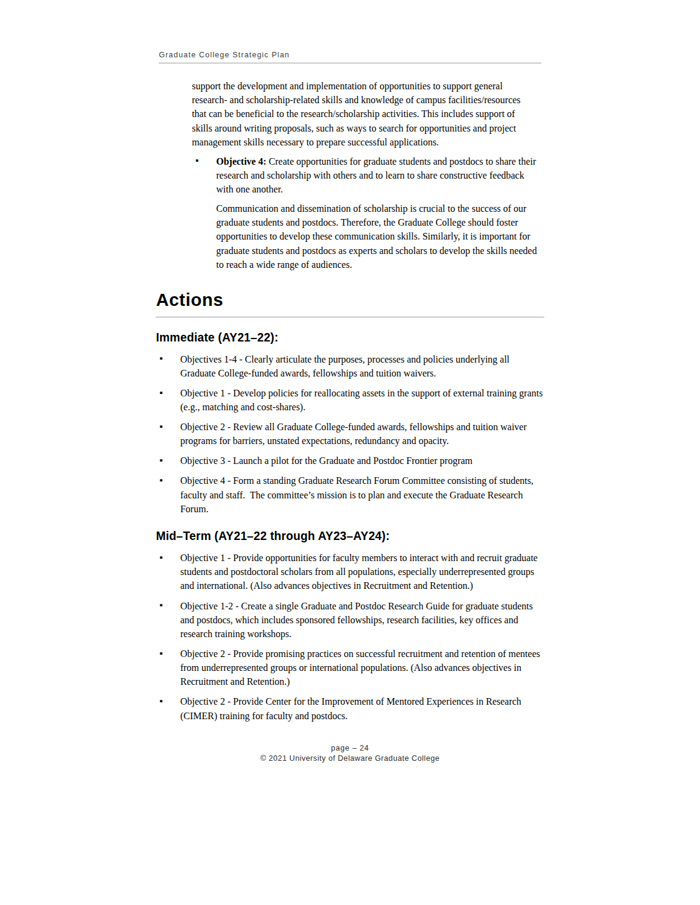Graduate College Strategic Plan
support the development and implementation of opportunities to support general research- and scholarship-related skills and knowledge of campus facilities/resources that can be beneficial to the research/scholarship activities. This includes support of skills around writing proposals, such as ways to search for opportunities and project management skills necessary to prepare successful applications.
Objective 4: Create opportunities for graduate students and postdocs to share their research and scholarship with others and to learn to share constructive feedback with one another.
Communication and dissemination of scholarship is crucial to the success of our graduate students and postdocs. Therefore, the Graduate College should foster opportunities to develop these communication skills. Similarly, it is important for graduate students and postdocs as experts and scholars to develop the skills needed to reach a wide range of audiences.
Actions
Immediate (AY21–22):
Objectives 1-4 - Clearly articulate the purposes, processes and policies underlying all Graduate College-funded awards, fellowships and tuition waivers.
Objective 1 - Develop policies for reallocating assets in the support of external training grants (e.g., matching and cost-shares).
Objective 2 - Review all Graduate College-funded awards, fellowships and tuition waiver programs for barriers, unstated expectations, redundancy and opacity.
Objective 3 - Launch a pilot for the Graduate and Postdoc Frontier program
Objective 4 - Form a standing Graduate Research Forum Committee consisting of students, faculty and staff. The committee’s mission is to plan and execute the Graduate Research Forum.
Mid–Term (AY21–22 through AY23–AY24):
Objective 1 - Provide opportunities for faculty members to interact with and recruit graduate students and postdoctoral scholars from all populations, especially underrepresented groups and international. (Also advances objectives in Recruitment and Retention.)
Objective 1-2 - Create a single Graduate and Postdoc Research Guide for graduate students and postdocs, which includes sponsored fellowships, research facilities, key offices and research training workshops.
Objective 2 - Provide promising practices on successful recruitment and retention of mentees from underrepresented groups or international populations. (Also advances objectives in Recruitment and Retention.)
Objective 2 - Provide Center for the Improvement of Mentored Experiences in Research (CIMER) training for faculty and postdocs.
page – 24
© 2021 University of Delaware Graduate College